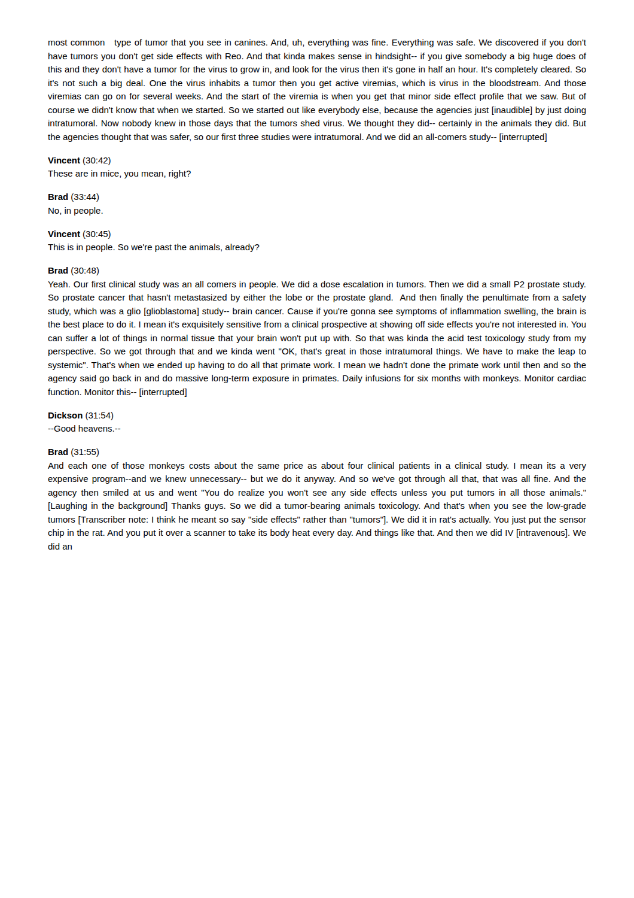most common type of tumor that you see in canines. And, uh, everything was fine. Everything was safe. We discovered if you don't have tumors you don't get side effects with Reo. And that kinda makes sense in hindsight-- if you give somebody a big huge does of this and they don't have a tumor for the virus to grow in, and look for the virus then it's gone in half an hour. It's completely cleared. So it's not such a big deal. One the virus inhabits a tumor then you get active viremias, which is virus in the bloodstream. And those viremias can go on for several weeks. And the start of the viremia is when you get that minor side effect profile that we saw. But of course we didn't know that when we started. So we started out like everybody else, because the agencies just [inaudible] by just doing intratumoral. Now nobody knew in those days that the tumors shed virus. We thought they did-- certainly in the animals they did. But the agencies thought that was safer, so our first three studies were intratumoral. And we did an all-comers study-- [interrupted]
Vincent (30:42)
These are in mice, you mean, right?
Brad (33:44)
No, in people.
Vincent (30:45)
This is in people. So we're past the animals, already?
Brad (30:48)
Yeah. Our first clinical study was an all comers in people. We did a dose escalation in tumors. Then we did a small P2 prostate study. So prostate cancer that hasn't metastasized by either the lobe or the prostate gland. And then finally the penultimate from a safety study, which was a glio [glioblastoma] study-- brain cancer. Cause if you're gonna see symptoms of inflammation swelling, the brain is the best place to do it. I mean it's exquisitely sensitive from a clinical prospective at showing off side effects you're not interested in. You can suffer a lot of things in normal tissue that your brain won't put up with. So that was kinda the acid test toxicology study from my perspective. So we got through that and we kinda went "OK, that's great in those intratumoral things. We have to make the leap to systemic". That's when we ended up having to do all that primate work. I mean we hadn't done the primate work until then and so the agency said go back in and do massive long-term exposure in primates. Daily infusions for six months with monkeys. Monitor cardiac function. Monitor this-- [interrupted]
Dickson (31:54)
--Good heavens.--
Brad (31:55)
And each one of those monkeys costs about the same price as about four clinical patients in a clinical study. I mean its a very expensive program--and we knew unnecessary-- but we do it anyway. And so we've got through all that, that was all fine. And the agency then smiled at us and went "You do realize you won't see any side effects unless you put tumors in all those animals." [Laughing in the background] Thanks guys. So we did a tumor-bearing animals toxicology. And that's when you see the low-grade tumors [Transcriber note: I think he meant so say "side effects" rather than "tumors"]. We did it in rat's actually. You just put the sensor chip in the rat. And you put it over a scanner to take its body heat every day. And things like that. And then we did IV [intravenous]. We did an